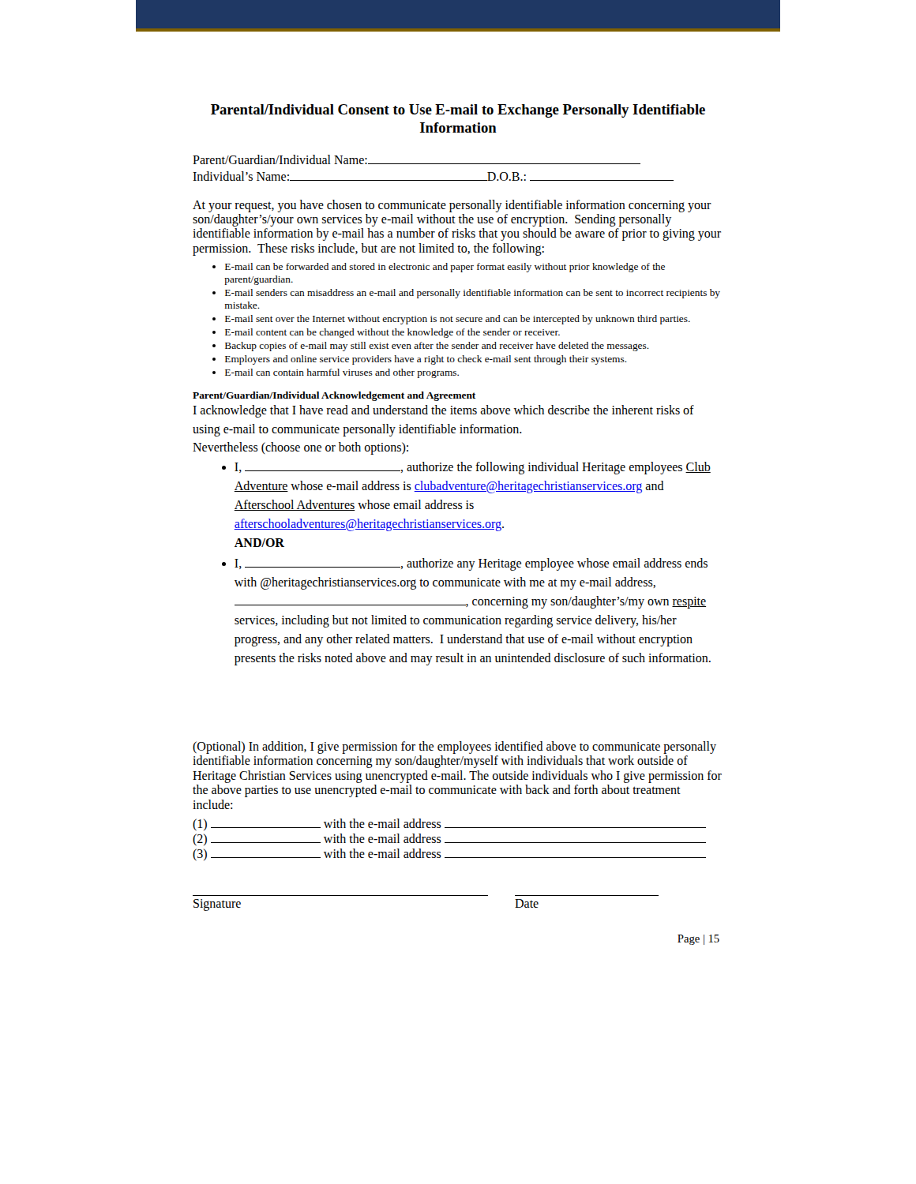Parental/Individual Consent to Use E-mail to Exchange Personally Identifiable
Information
Parent/Guardian/Individual Name:
Individual’s Name: D.O.B.:
At your request, you have chosen to communicate personally identifiable information concerning your son/daughter’s/your own services by e-mail without the use of encryption. Sending personally identifiable information by e-mail has a number of risks that you should be aware of prior to giving your permission. These risks include, but are not limited to, the following:
E-mail can be forwarded and stored in electronic and paper format easily without prior knowledge of the parent/guardian.
E-mail senders can misaddress an e-mail and personally identifiable information can be sent to incorrect recipients by mistake.
E-mail sent over the Internet without encryption is not secure and can be intercepted by unknown third parties.
E-mail content can be changed without the knowledge of the sender or receiver.
Backup copies of e-mail may still exist even after the sender and receiver have deleted the messages.
Employers and online service providers have a right to check e-mail sent through their systems.
E-mail can contain harmful viruses and other programs.
Parent/Guardian/Individual Acknowledgement and Agreement
I acknowledge that I have read and understand the items above which describe the inherent risks of using e-mail to communicate personally identifiable information.
Nevertheless (choose one or both options):
I, , authorize the following individual Heritage employees Club Adventure whose e-mail address is clubadventure@heritagechristianservices.org and Afterschool Adventures whose email address is afterschooladventures@heritagechristianservices.org. AND/OR
I, , authorize any Heritage employee whose email address ends with @heritagechristianservices.org to communicate with me at my e-mail address, , concerning my son/daughter’s/my own respite services, including but not limited to communication regarding service delivery, his/her progress, and any other related matters. I understand that use of e-mail without encryption presents the risks noted above and may result in an unintended disclosure of such information.
(Optional) In addition, I give permission for the employees identified above to communicate personally identifiable information concerning my son/daughter/myself with individuals that work outside of Heritage Christian Services using unencrypted e-mail. The outside individuals who I give permission for the above parties to use unencrypted e-mail to communicate with back and forth about treatment include:
(1) with the e-mail address
(2) with the e-mail address
(3) with the e-mail address
Signature
Date
Page | 15